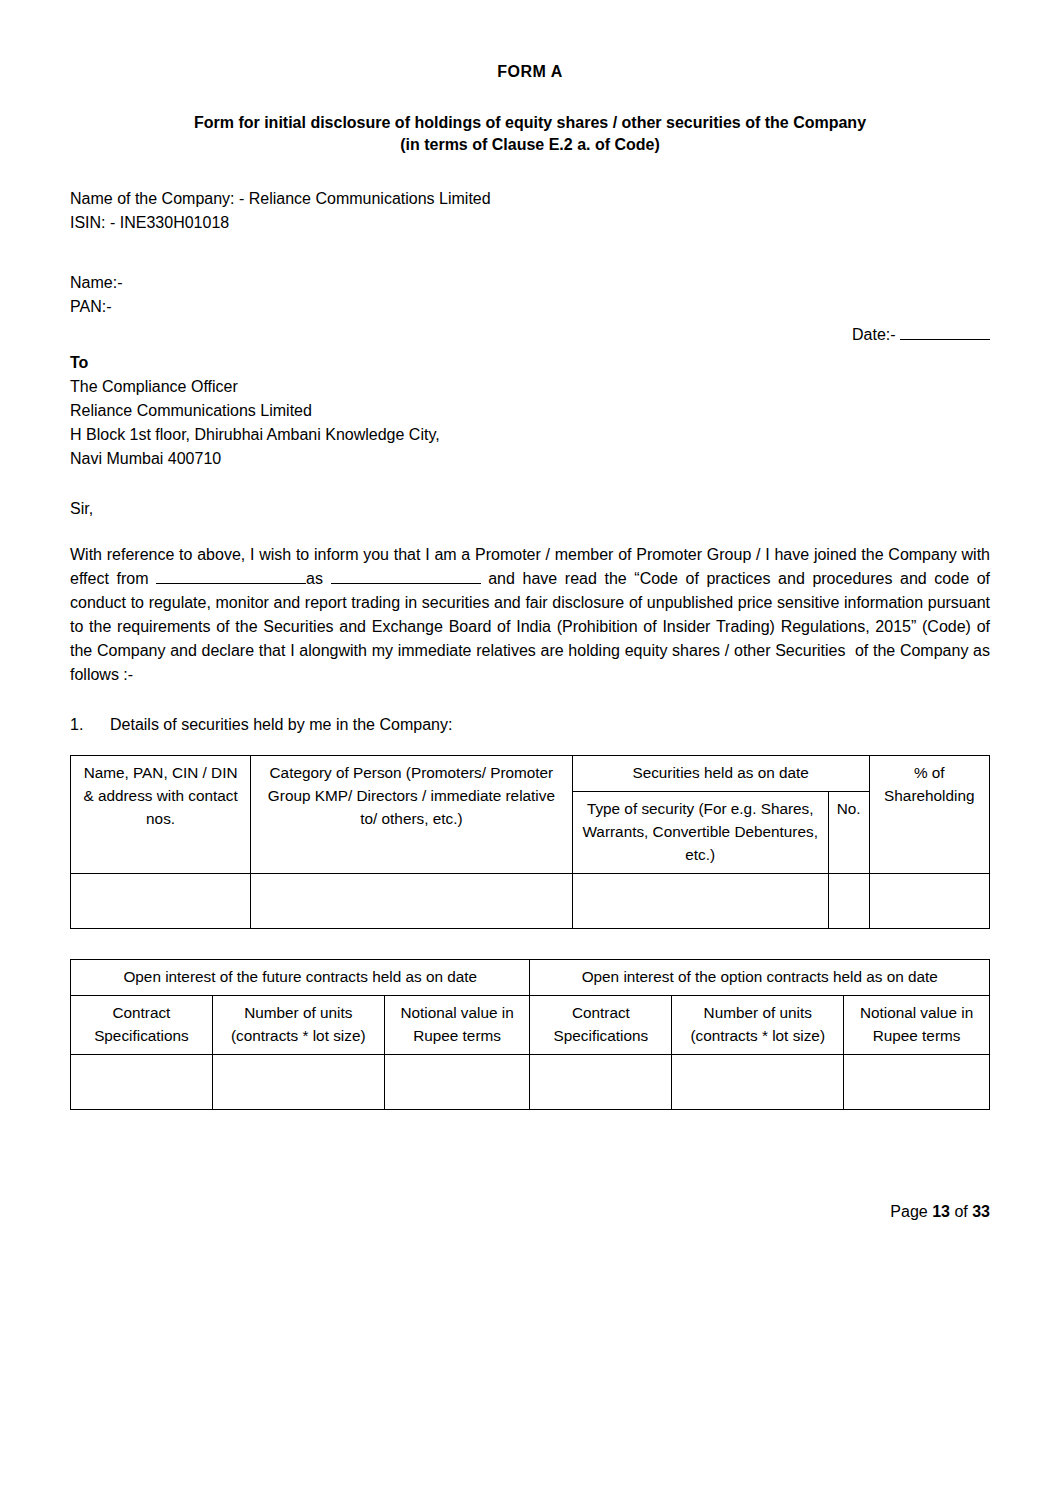FORM A
Form for initial disclosure of holdings of equity shares / other securities of the Company
(in terms of Clause E.2 a. of Code)
Name of the Company: - Reliance Communications Limited
ISIN: - INE330H01018
Name:-
PAN:-
Date:-
To
The Compliance Officer
Reliance Communications Limited
H Block 1st floor, Dhirubhai Ambani Knowledge City,
Navi Mumbai 400710
Sir,
With reference to above, I wish to inform you that I am a Promoter / member of Promoter Group / I have joined the Company with effect from as and have read the “Code of practices and procedures and code of conduct to regulate, monitor and report trading in securities and fair disclosure of unpublished price sensitive information pursuant to the requirements of the Securities and Exchange Board of India (Prohibition of Insider Trading) Regulations, 2015” (Code) of the Company and declare that I alongwith my immediate relatives are holding equity shares / other Securities of the Company as follows :-
1. Details of securities held by me in the Company:
| Name, PAN, CIN / DIN & address with contact nos. | Category of Person (Promoters/ Promoter Group KMP/ Directors / immediate relative to/ others, etc.) | Securities held as on date | % of Shareholding |
| --- | --- | --- | --- |
| Type of security (For e.g. Shares, Warrants, Convertible Debentures, etc.) | No. |
| Open interest of the future contracts held as on date | Open interest of the option contracts held as on date |
| --- | --- |
| Contract Specifications | Number of units (contracts * lot size) | Notional value in Rupee terms | Contract Specifications | Number of units (contracts * lot size) | Notional value in Rupee terms |
Page 13 of 33